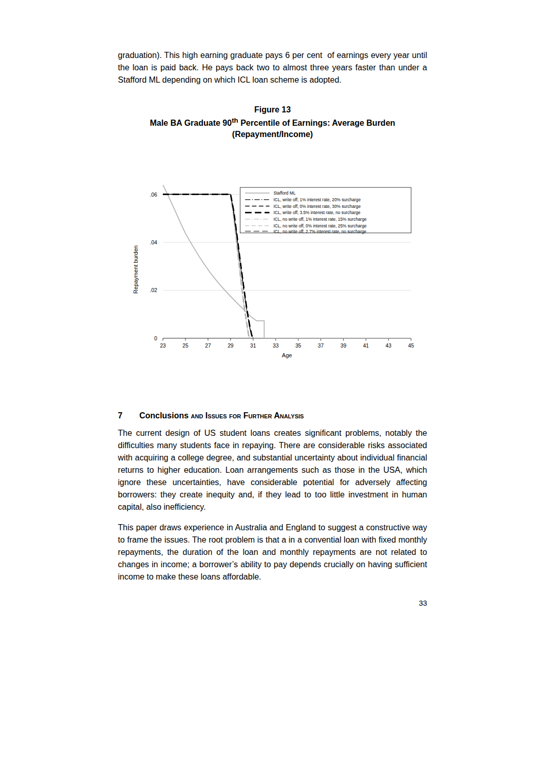graduation). This high earning graduate pays 6 per cent of earnings every year until the loan is paid back. He pays back two to almost three years faster than under a Stafford ML depending on which ICL loan scheme is adopted.
Figure 13
Male BA Graduate 90th Percentile of Earnings: Average Burden (Repayment/Income)
.06 .04 .02 0 Repayment burden 23 25 27 29 31 33 35 37 39 41 43 45 Age Stafford ML ICL, write off, 1% interest rate, 20% surcharge ICL, write off, 0% interest rate, 30% surcharge ICL, write off, 3.5% interest rate, no surcharge ICL, no write off, 1% interest rate, 15% surcharge ICL, no write off, 0% interest rate, 25% surcharge ICL, no write off, 2.7% interest rate, no surcharge
7 Conclusions and Issues for Further Analysis
The current design of US student loans creates significant problems, notably the difficulties many students face in repaying. There are considerable risks associated with acquiring a college degree, and substantial uncertainty about individual financial returns to higher education. Loan arrangements such as those in the USA, which ignore these uncertainties, have considerable potential for adversely affecting borrowers: they create inequity and, if they lead to too little investment in human capital, also inefficiency.
This paper draws experience in Australia and England to suggest a constructive way to frame the issues. The root problem is that a in a convential loan with fixed monthly repayments, the duration of the loan and monthly repayments are not related to changes in income; a borrower’s ability to pay depends crucially on having sufficient income to make these loans affordable.
33